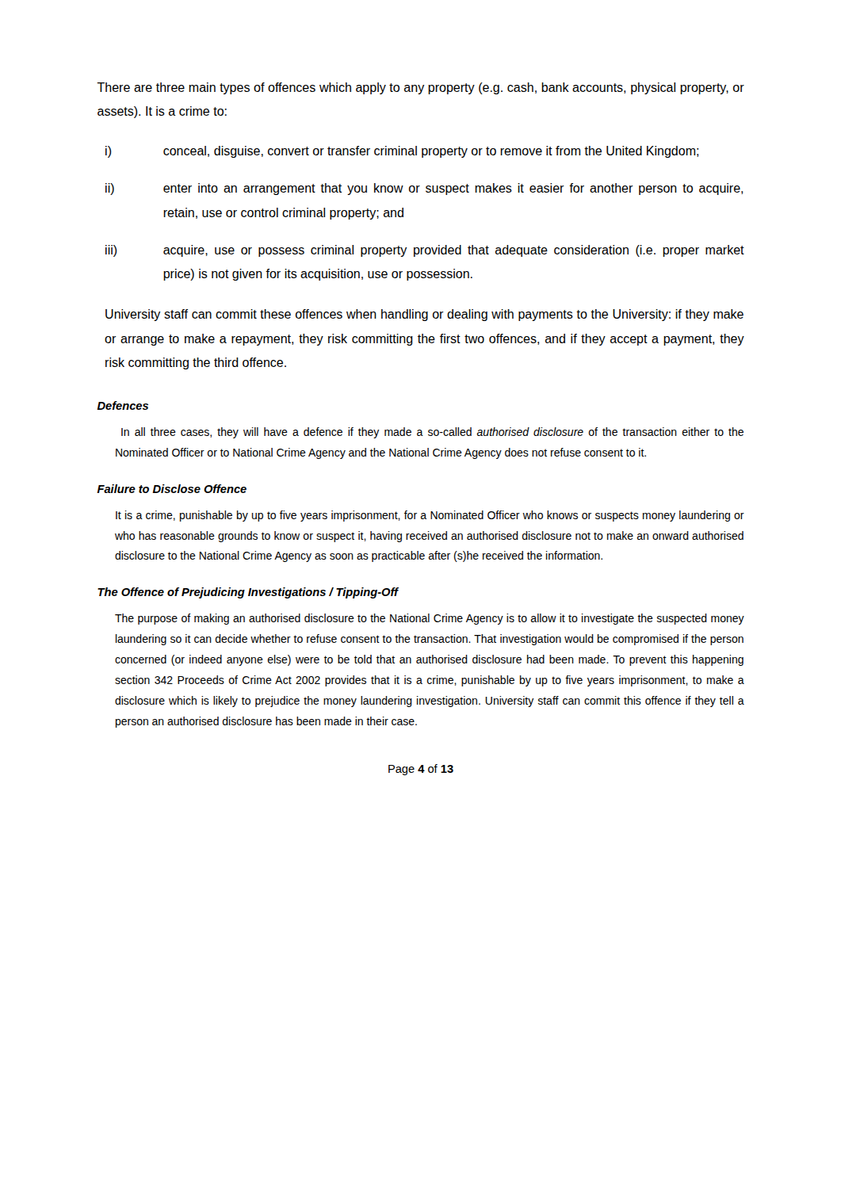There are three main types of offences which apply to any property (e.g. cash, bank accounts, physical property, or assets). It is a crime to:
conceal, disguise, convert or transfer criminal property or to remove it from the United Kingdom;
enter into an arrangement that you know or suspect makes it easier for another person to acquire, retain, use or control criminal property; and
acquire, use or possess criminal property provided that adequate consideration (i.e. proper market price) is not given for its acquisition, use or possession.
University staff can commit these offences when handling or dealing with payments to the University: if they make or arrange to make a repayment, they risk committing the first two offences, and if they accept a payment, they risk committing the third offence.
Defences
In all three cases, they will have a defence if they made a so-called authorised disclosure of the transaction either to the Nominated Officer or to National Crime Agency and the National Crime Agency does not refuse consent to it.
Failure to Disclose Offence
It is a crime, punishable by up to five years imprisonment, for a Nominated Officer who knows or suspects money laundering or who has reasonable grounds to know or suspect it, having received an authorised disclosure not to make an onward authorised disclosure to the National Crime Agency as soon as practicable after (s)he received the information.
The Offence of Prejudicing Investigations / Tipping-Off
The purpose of making an authorised disclosure to the National Crime Agency is to allow it to investigate the suspected money laundering so it can decide whether to refuse consent to the transaction. That investigation would be compromised if the person concerned (or indeed anyone else) were to be told that an authorised disclosure had been made. To prevent this happening section 342 Proceeds of Crime Act 2002 provides that it is a crime, punishable by up to five years imprisonment, to make a disclosure which is likely to prejudice the money laundering investigation. University staff can commit this offence if they tell a person an authorised disclosure has been made in their case.
Page 4 of 13